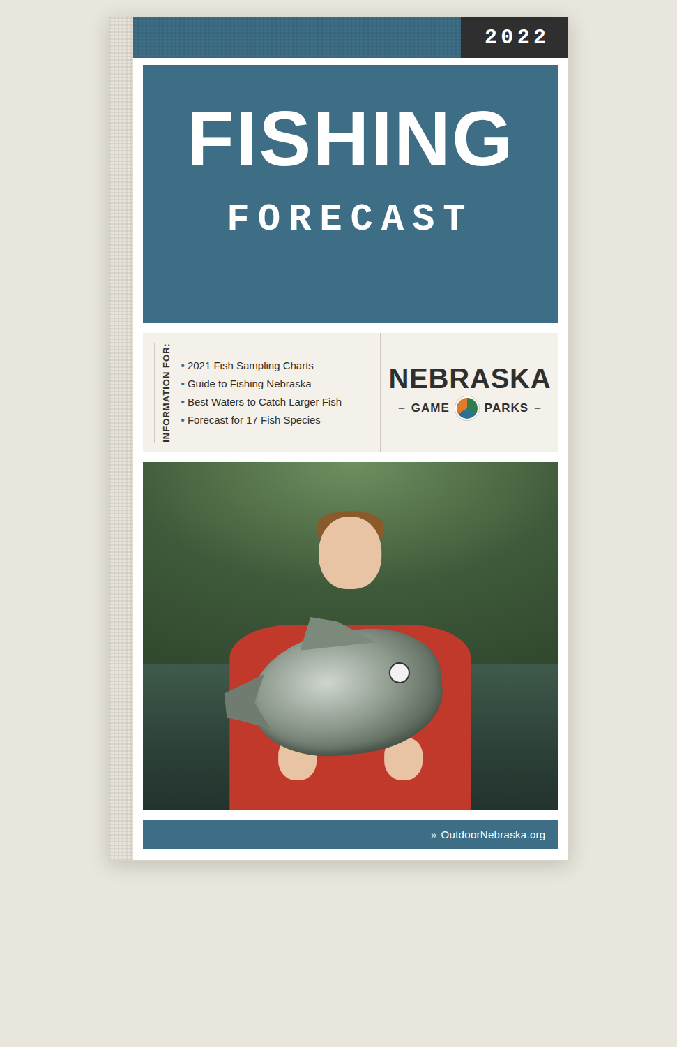2022
Fishing
Forecast
Information for:
2021 Fish Sampling Charts
Guide to Fishing Nebraska
Best Waters to Catch Larger Fish
Forecast for 17 Fish Species
NEBRASKA
– GAME PARKS –
»OutdoorNebraska.org